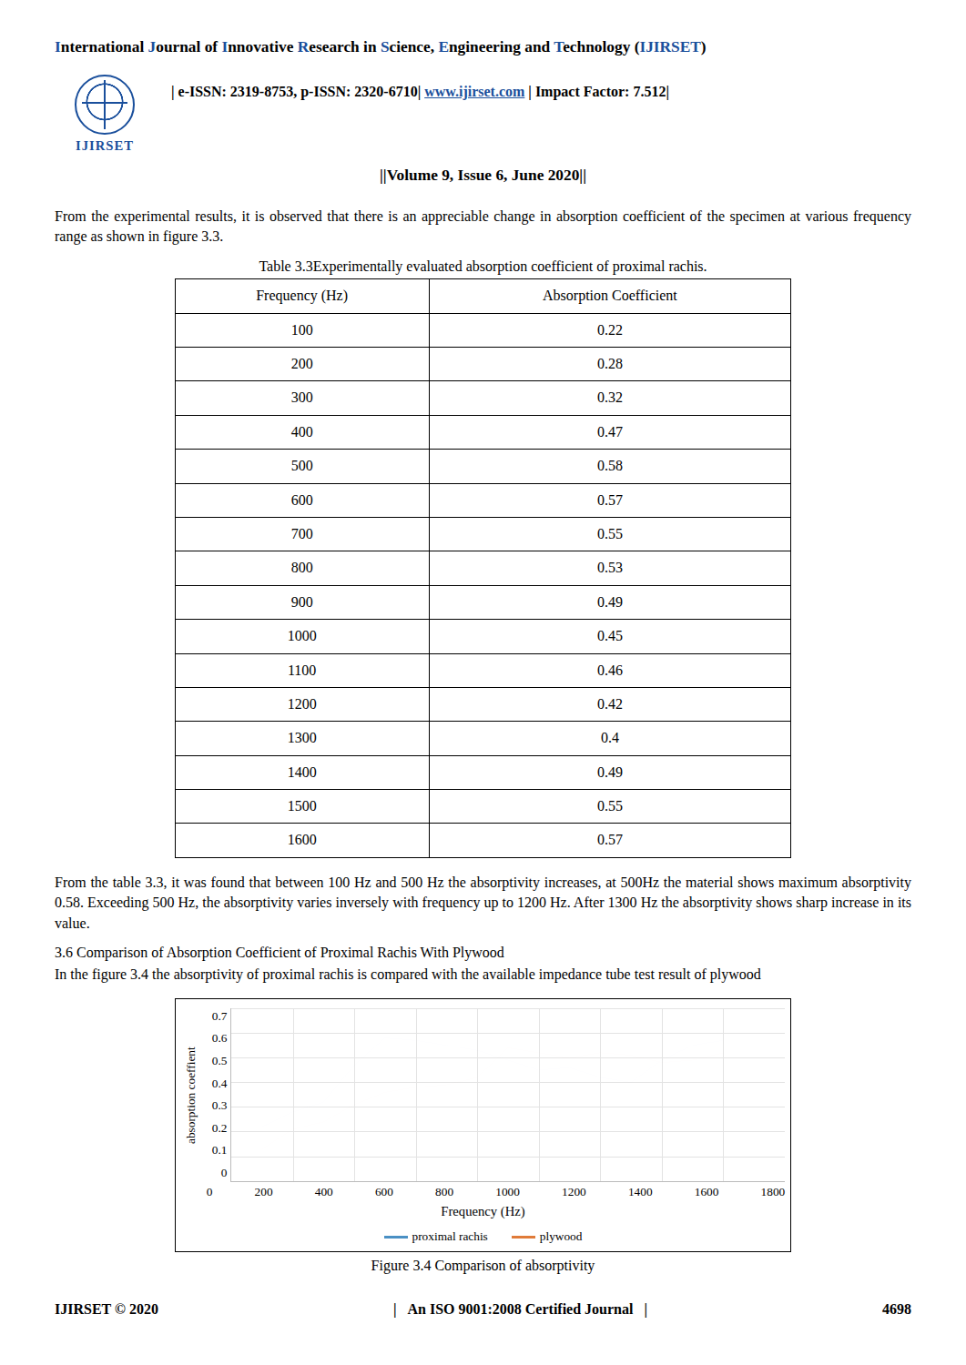International Journal of Innovative Research in Science, Engineering and Technology (IJIRSET)
IJIRSET
| e-ISSN: 2319-8753, p-ISSN: 2320-6710| www.ijirset.com | Impact Factor: 7.512|
||Volume 9, Issue 6, June 2020||
From the experimental results, it is observed that there is an appreciable change in absorption coefficient of the specimen at various frequency range as shown in figure 3.3.
Table 3.3Experimentally evaluated absorption coefficient of proximal rachis.
| Frequency (Hz) | Absorption Coefficient |
| --- | --- |
| 100 | 0.22 |
| 200 | 0.28 |
| 300 | 0.32 |
| 400 | 0.47 |
| 500 | 0.58 |
| 600 | 0.57 |
| 700 | 0.55 |
| 800 | 0.53 |
| 900 | 0.49 |
| 1000 | 0.45 |
| 1100 | 0.46 |
| 1200 | 0.42 |
| 1300 | 0.4 |
| 1400 | 0.49 |
| 1500 | 0.55 |
| 1600 | 0.57 |
From the table 3.3, it was found that between 100 Hz and 500 Hz the absorptivity increases, at 500Hz the material shows maximum absorptivity 0.58. Exceeding 500 Hz, the absorptivity varies inversely with frequency up to 1200 Hz. After 1300 Hz the absorptivity shows sharp increase in its value.
3.6 Comparison of Absorption Coefficient of Proximal Rachis With Plywood
In the figure 3.4 the absorptivity of proximal rachis is compared with the available impedance tube test result of plywood
absorption coeffient
0.7
0.6
0.5
0.4
0.3
0.2
0.1
0
0
200
400
600
800
1000
1200
1400
1600
1800
Frequency (Hz)
proximal rachis
plywood
Figure 3.4 Comparison of absorptivity
IJIRSET © 2020
| An ISO 9001:2008 Certified Journal |
4698